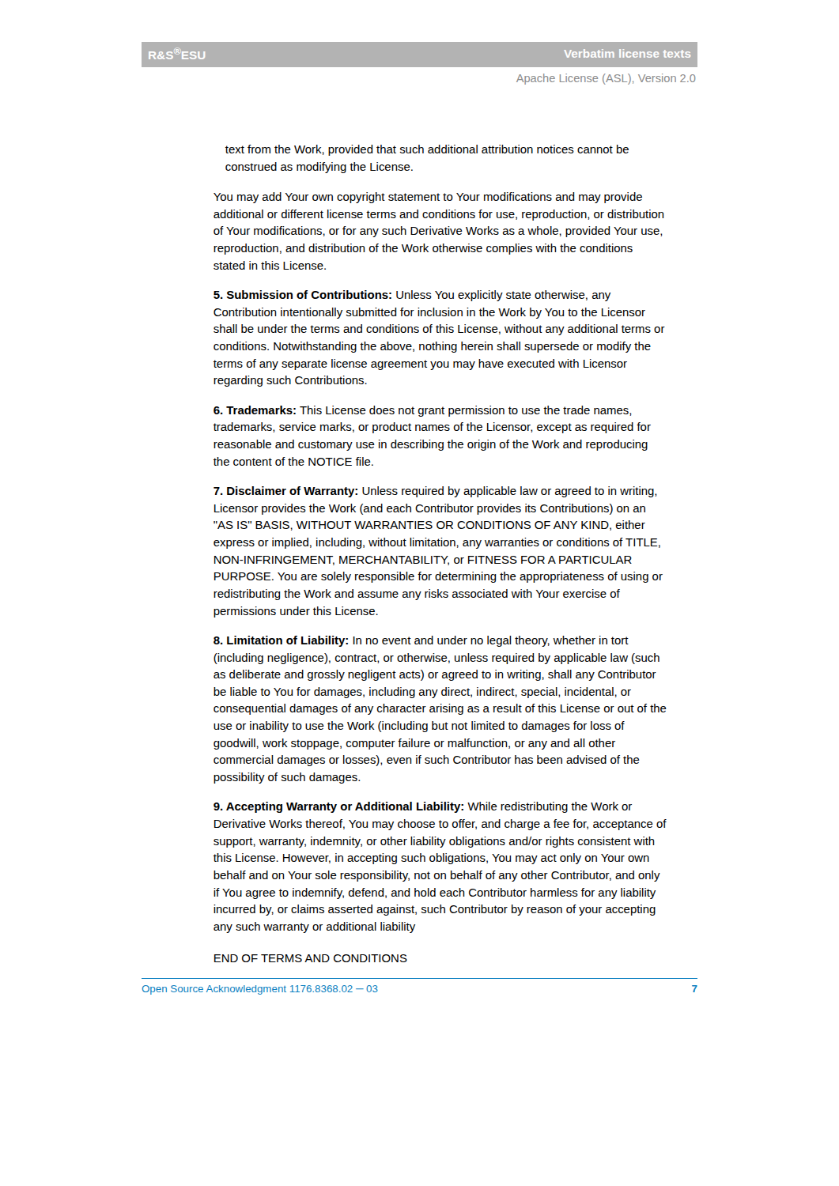R&S®ESU Verbatim license texts
Apache License (ASL), Version 2.0
text from the Work, provided that such additional attribution notices cannot be construed as modifying the License.
You may add Your own copyright statement to Your modifications and may provide additional or different license terms and conditions for use, reproduction, or distribution of Your modifications, or for any such Derivative Works as a whole, provided Your use, reproduction, and distribution of the Work otherwise complies with the conditions stated in this License.
5. Submission of Contributions: Unless You explicitly state otherwise, any Contribution intentionally submitted for inclusion in the Work by You to the Licensor shall be under the terms and conditions of this License, without any additional terms or conditions. Notwithstanding the above, nothing herein shall supersede or modify the terms of any separate license agreement you may have executed with Licensor regarding such Contributions.
6. Trademarks: This License does not grant permission to use the trade names, trademarks, service marks, or product names of the Licensor, except as required for reasonable and customary use in describing the origin of the Work and reproducing the content of the NOTICE file.
7. Disclaimer of Warranty: Unless required by applicable law or agreed to in writing, Licensor provides the Work (and each Contributor provides its Contributions) on an "AS IS" BASIS, WITHOUT WARRANTIES OR CONDITIONS OF ANY KIND, either express or implied, including, without limitation, any warranties or conditions of TITLE, NON-INFRINGEMENT, MERCHANTABILITY, or FITNESS FOR A PARTICULAR PURPOSE. You are solely responsible for determining the appropriateness of using or redistributing the Work and assume any risks associated with Your exercise of permissions under this License.
8. Limitation of Liability: In no event and under no legal theory, whether in tort (including negligence), contract, or otherwise, unless required by applicable law (such as deliberate and grossly negligent acts) or agreed to in writing, shall any Contributor be liable to You for damages, including any direct, indirect, special, incidental, or consequential damages of any character arising as a result of this License or out of the use or inability to use the Work (including but not limited to damages for loss of goodwill, work stoppage, computer failure or malfunction, or any and all other commercial damages or losses), even if such Contributor has been advised of the possibility of such damages.
9. Accepting Warranty or Additional Liability: While redistributing the Work or Derivative Works thereof, You may choose to offer, and charge a fee for, acceptance of support, warranty, indemnity, or other liability obligations and/or rights consistent with this License. However, in accepting such obligations, You may act only on Your own behalf and on Your sole responsibility, not on behalf of any other Contributor, and only if You agree to indemnify, defend, and hold each Contributor harmless for any liability incurred by, or claims asserted against, such Contributor by reason of your accepting any such warranty or additional liability
END OF TERMS AND CONDITIONS
Open Source Acknowledgment 1176.8368.02 ─ 03 7